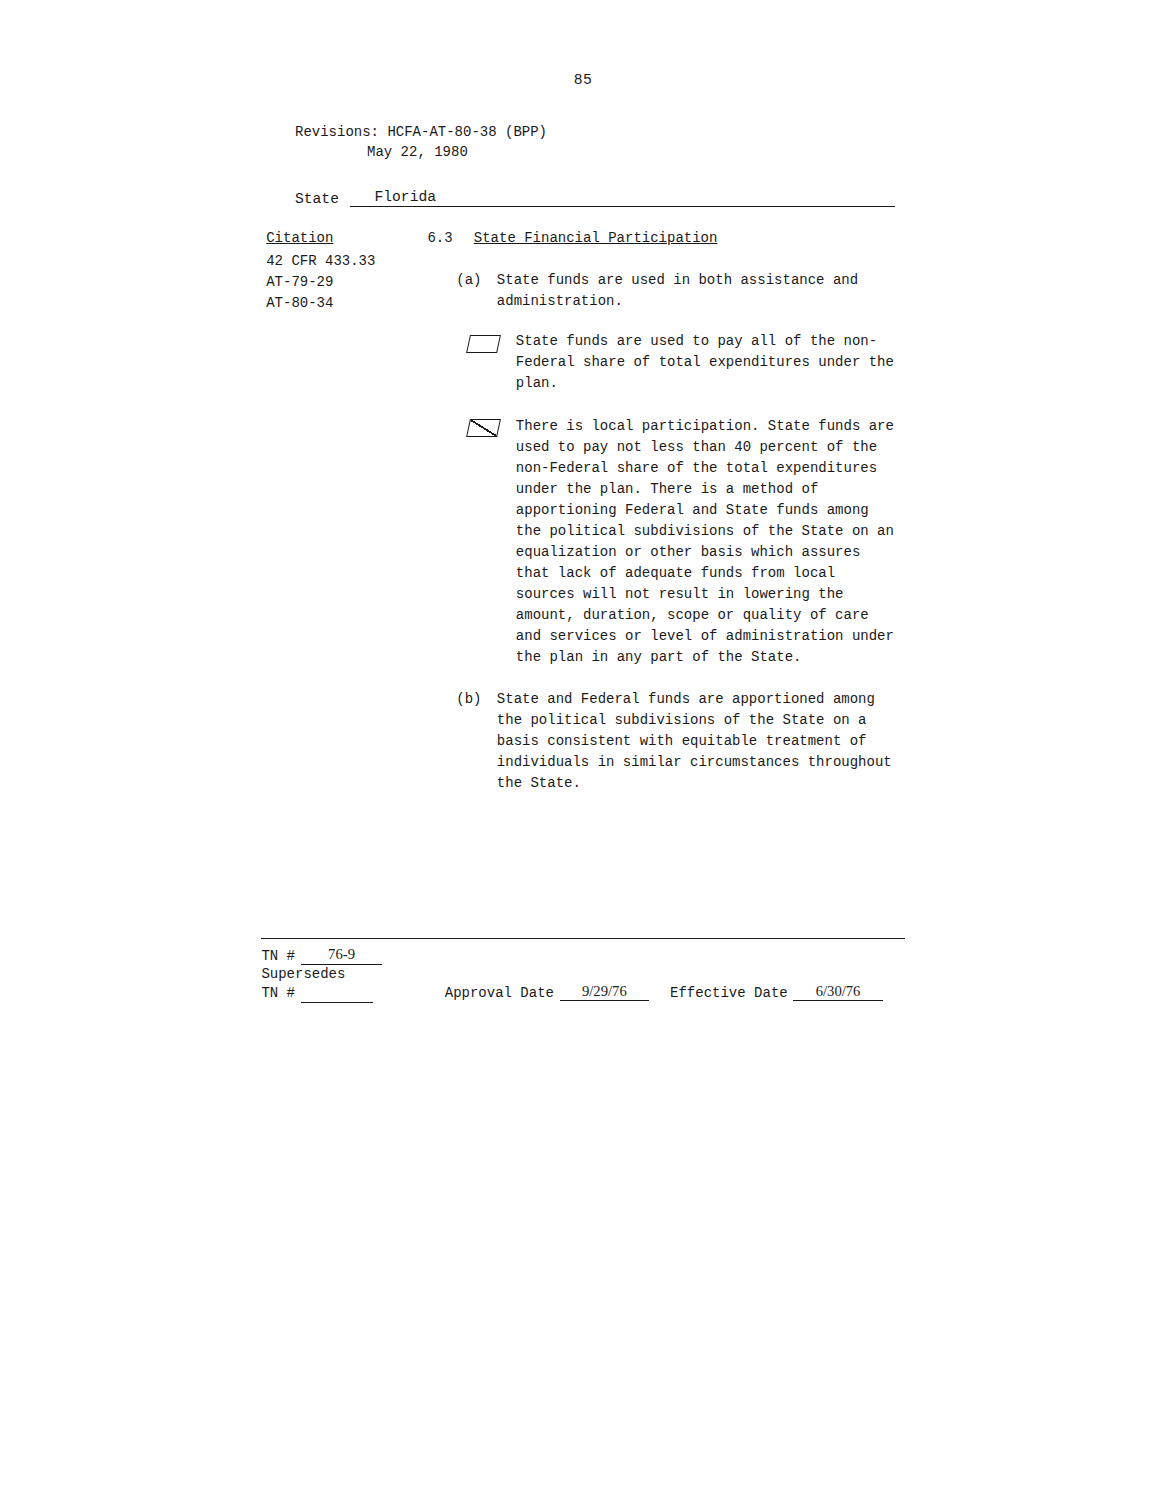85
Revisions: HCFA-AT-80-38 (BPP)
May 22, 1980
State Florida
Citation
42 CFR 433.33
AT-79-29
AT-80-34
6.3 State Financial Participation
(a) State funds are used in both assistance and administration.
State funds are used to pay all of the non-Federal share of total expenditures under the plan.
There is local participation. State funds are used to pay not less than 40 percent of the non-Federal share of the total expenditures under the plan. There is a method of apportioning Federal and State funds among the political subdivisions of the State on an equalization or other basis which assures that lack of adequate funds from local sources will not result in lowering the amount, duration, scope or quality of care and services or level of administration under the plan in any part of the State.
(b) State and Federal funds are apportioned among the political subdivisions of the State on a basis consistent with equitable treatment of individuals in similar circumstances throughout the State.
TN # 76-9
Supersedes
TN #
Approval Date 9/29/76
Effective Date 6/30/76